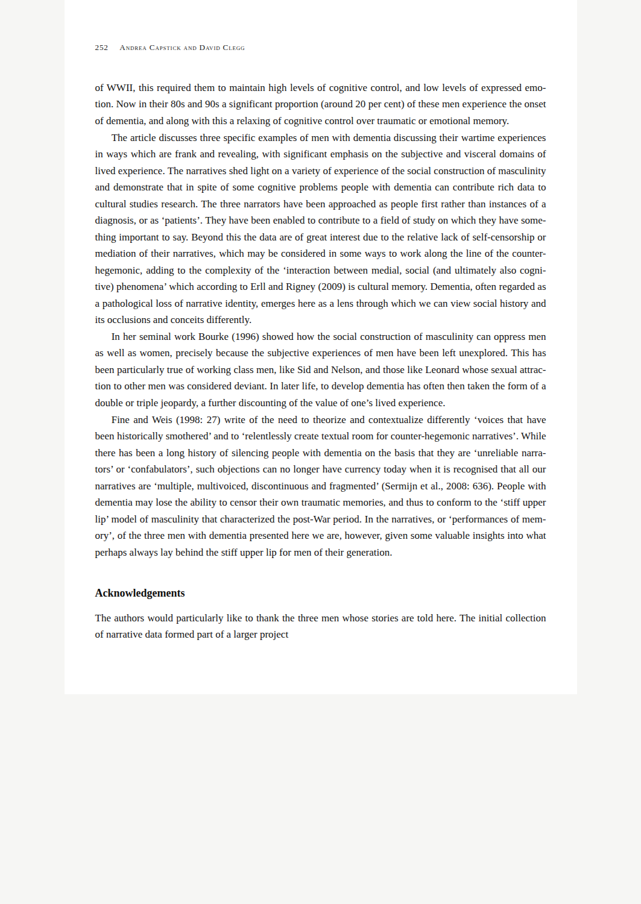252 Andrea Capstick and David Clegg
of WWII, this required them to maintain high levels of cognitive control, and low levels of expressed emotion. Now in their 80s and 90s a significant proportion (around 20 per cent) of these men experience the onset of dementia, and along with this a relaxing of cognitive control over traumatic or emotional memory.
The article discusses three specific examples of men with dementia discussing their wartime experiences in ways which are frank and revealing, with significant emphasis on the subjective and visceral domains of lived experience. The narratives shed light on a variety of experience of the social construction of masculinity and demonstrate that in spite of some cognitive problems people with dementia can contribute rich data to cultural studies research. The three narrators have been approached as people first rather than instances of a diagnosis, or as ‘patients’. They have been enabled to contribute to a field of study on which they have something important to say. Beyond this the data are of great interest due to the relative lack of self-censorship or mediation of their narratives, which may be considered in some ways to work along the line of the counter-hegemonic, adding to the complexity of the ‘interaction between medial, social (and ultimately also cognitive) phenomena’ which according to Erll and Rigney (2009) is cultural memory. Dementia, often regarded as a pathological loss of narrative identity, emerges here as a lens through which we can view social history and its occlusions and conceits differently.
In her seminal work Bourke (1996) showed how the social construction of masculinity can oppress men as well as women, precisely because the subjective experiences of men have been left unexplored. This has been particularly true of working class men, like Sid and Nelson, and those like Leonard whose sexual attraction to other men was considered deviant. In later life, to develop dementia has often then taken the form of a double or triple jeopardy, a further discounting of the value of one’s lived experience.
Fine and Weis (1998: 27) write of the need to theorize and contextualize differently ‘voices that have been historically smothered’ and to ‘relentlessly create textual room for counter-hegemonic narratives’. While there has been a long history of silencing people with dementia on the basis that they are ‘unreliable narrators’ or ‘confabulators’, such objections can no longer have currency today when it is recognised that all our narratives are ‘multiple, multivoiced, discontinuous and fragmented’ (Sermijn et al., 2008: 636). People with dementia may lose the ability to censor their own traumatic memories, and thus to conform to the ‘stiff upper lip’ model of masculinity that characterized the post-War period. In the narratives, or ‘performances of memory’, of the three men with dementia presented here we are, however, given some valuable insights into what perhaps always lay behind the stiff upper lip for men of their generation.
Acknowledgements
The authors would particularly like to thank the three men whose stories are told here. The initial collection of narrative data formed part of a larger project